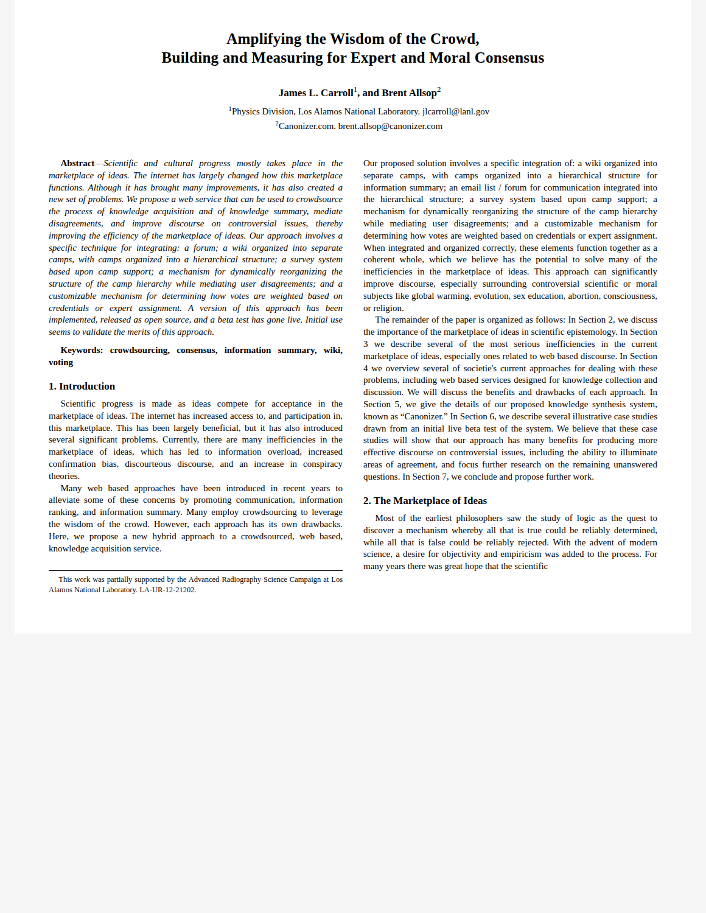Amplifying the Wisdom of the Crowd,
Building and Measuring for Expert and Moral Consensus
James L. Carroll1, and Brent Allsop2
1Physics Division, Los Alamos National Laboratory. jlcarroll@lanl.gov
2Canonizer.com. brent.allsop@canonizer.com
Abstract—Scientific and cultural progress mostly takes place in the marketplace of ideas. The internet has largely changed how this marketplace functions. Although it has brought many improvements, it has also created a new set of problems. We propose a web service that can be used to crowdsource the process of knowledge acquisition and of knowledge summary, mediate disagreements, and improve discourse on controversial issues, thereby improving the efficiency of the marketplace of ideas. Our approach involves a specific technique for integrating: a forum; a wiki organized into separate camps, with camps organized into a hierarchical structure; a survey system based upon camp support; a mechanism for dynamically reorganizing the structure of the camp hierarchy while mediating user disagreements; and a customizable mechanism for determining how votes are weighted based on credentials or expert assignment. A version of this approach has been implemented, released as open source, and a beta test has gone live. Initial use seems to validate the merits of this approach.
Keywords: crowdsourcing, consensus, information summary, wiki, voting
1. Introduction
Scientific progress is made as ideas compete for acceptance in the marketplace of ideas. The internet has increased access to, and participation in, this marketplace. This has been largely beneficial, but it has also introduced several significant problems. Currently, there are many inefficiencies in the marketplace of ideas, which has led to information overload, increased confirmation bias, discourteous discourse, and an increase in conspiracy theories.
Many web based approaches have been introduced in recent years to alleviate some of these concerns by promoting communication, information ranking, and information summary. Many employ crowdsourcing to leverage the wisdom of the crowd. However, each approach has its own drawbacks. Here, we propose a new hybrid approach to a crowdsourced, web based, knowledge acquisition service.
This work was partially supported by the Advanced Radiography Science Campaign at Los Alamos National Laboratory. LA-UR-12-21202.
Our proposed solution involves a specific integration of: a wiki organized into separate camps, with camps organized into a hierarchical structure for information summary; an email list / forum for communication integrated into the hierarchical structure; a survey system based upon camp support; a mechanism for dynamically reorganizing the structure of the camp hierarchy while mediating user disagreements; and a customizable mechanism for determining how votes are weighted based on credentials or expert assignment. When integrated and organized correctly, these elements function together as a coherent whole, which we believe has the potential to solve many of the inefficiencies in the marketplace of ideas. This approach can significantly improve discourse, especially surrounding controversial scientific or moral subjects like global warming, evolution, sex education, abortion, consciousness, or religion.
The remainder of the paper is organized as follows: In Section 2, we discuss the importance of the marketplace of ideas in scientific epistemology. In Section 3 we describe several of the most serious inefficiencies in the current marketplace of ideas, especially ones related to web based discourse. In Section 4 we overview several of societie's current approaches for dealing with these problems, including web based services designed for knowledge collection and discussion. We will discuss the benefits and drawbacks of each approach. In Section 5, we give the details of our proposed knowledge synthesis system, known as “Canonizer.” In Section 6, we describe several illustrative case studies drawn from an initial live beta test of the system. We believe that these case studies will show that our approach has many benefits for producing more effective discourse on controversial issues, including the ability to illuminate areas of agreement, and focus further research on the remaining unanswered questions. In Section 7, we conclude and propose further work.
2. The Marketplace of Ideas
Most of the earliest philosophers saw the study of logic as the quest to discover a mechanism whereby all that is true could be reliably determined, while all that is false could be reliably rejected. With the advent of modern science, a desire for objectivity and empiricism was added to the process. For many years there was great hope that the scientific